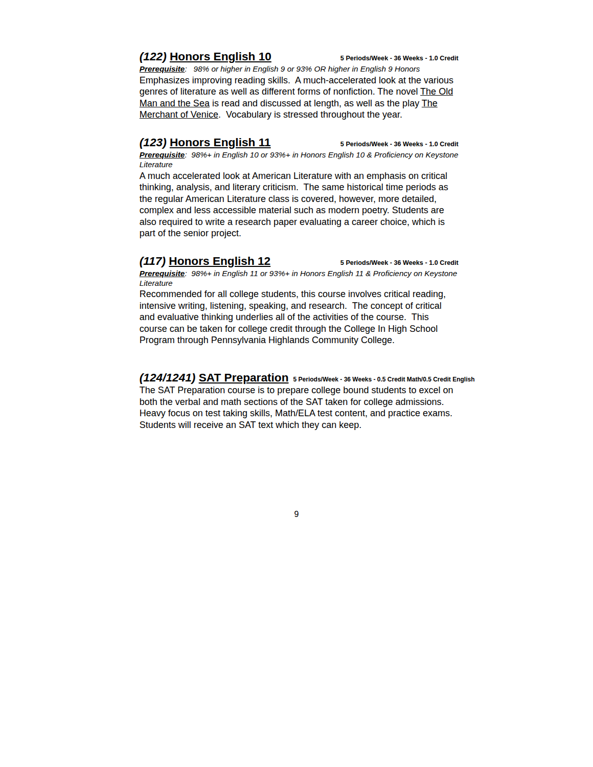(122) Honors English 10
5 Periods/Week - 36 Weeks - 1.0 Credit
Prerequisite: 98% or higher in English 9 or 93% OR higher in English 9 Honors
Emphasizes improving reading skills. A much-accelerated look at the various genres of literature as well as different forms of nonfiction. The novel The Old Man and the Sea is read and discussed at length, as well as the play The Merchant of Venice. Vocabulary is stressed throughout the year.
(123) Honors English 11
5 Periods/Week - 36 Weeks - 1.0 Credit
Prerequisite: 98%+ in English 10 or 93%+ in Honors English 10 & Proficiency on Keystone Literature
A much accelerated look at American Literature with an emphasis on critical thinking, analysis, and literary criticism. The same historical time periods as the regular American Literature class is covered, however, more detailed, complex and less accessible material such as modern poetry. Students are also required to write a research paper evaluating a career choice, which is part of the senior project.
(117) Honors English 12
5 Periods/Week - 36 Weeks - 1.0 Credit
Prerequisite: 98%+ in English 11 or 93%+ in Honors English 11 & Proficiency on Keystone Literature
Recommended for all college students, this course involves critical reading, intensive writing, listening, speaking, and research. The concept of critical and evaluative thinking underlies all of the activities of the course. This course can be taken for college credit through the College In High School Program through Pennsylvania Highlands Community College.
(124/1241) SAT Preparation
5 Periods/Week - 36 Weeks - 0.5 Credit Math/0.5 Credit English
The SAT Preparation course is to prepare college bound students to excel on both the verbal and math sections of the SAT taken for college admissions. Heavy focus on test taking skills, Math/ELA test content, and practice exams. Students will receive an SAT text which they can keep.
9